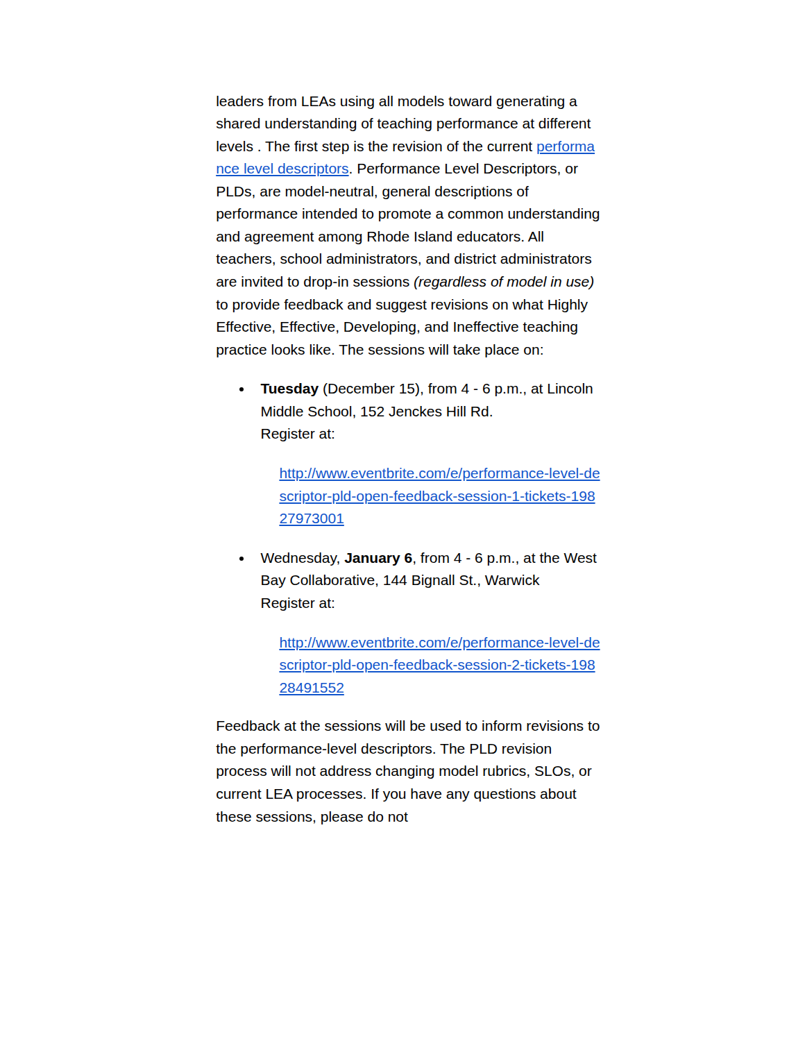leaders from LEAs using all models toward generating a shared understanding of teaching performance at different levels . The first step is the revision of the current performance level descriptors. Performance Level Descriptors, or PLDs, are model-neutral, general descriptions of performance intended to promote a common understanding and agreement among Rhode Island educators. All teachers, school administrators, and district administrators are invited to drop-in sessions (regardless of model in use) to provide feedback and suggest revisions on what Highly Effective, Effective, Developing, and Ineffective teaching practice looks like. The sessions will take place on:
Tuesday (December 15), from 4 - 6 p.m., at Lincoln Middle School, 152 Jenckes Hill Rd.
Register at:
http://www.eventbrite.com/e/performance-level-descriptor-pld-open-feedback-session-1-tickets-19827973001
Wednesday, January 6, from 4 - 6 p.m., at the West Bay Collaborative, 144 Bignall St., Warwick
Register at:
http://www.eventbrite.com/e/performance-level-descriptor-pld-open-feedback-session-2-tickets-19828491552
Feedback at the sessions will be used to inform revisions to the performance-level descriptors. The PLD revision process will not address changing model rubrics, SLOs, or current LEA processes. If you have any questions about these sessions, please do not